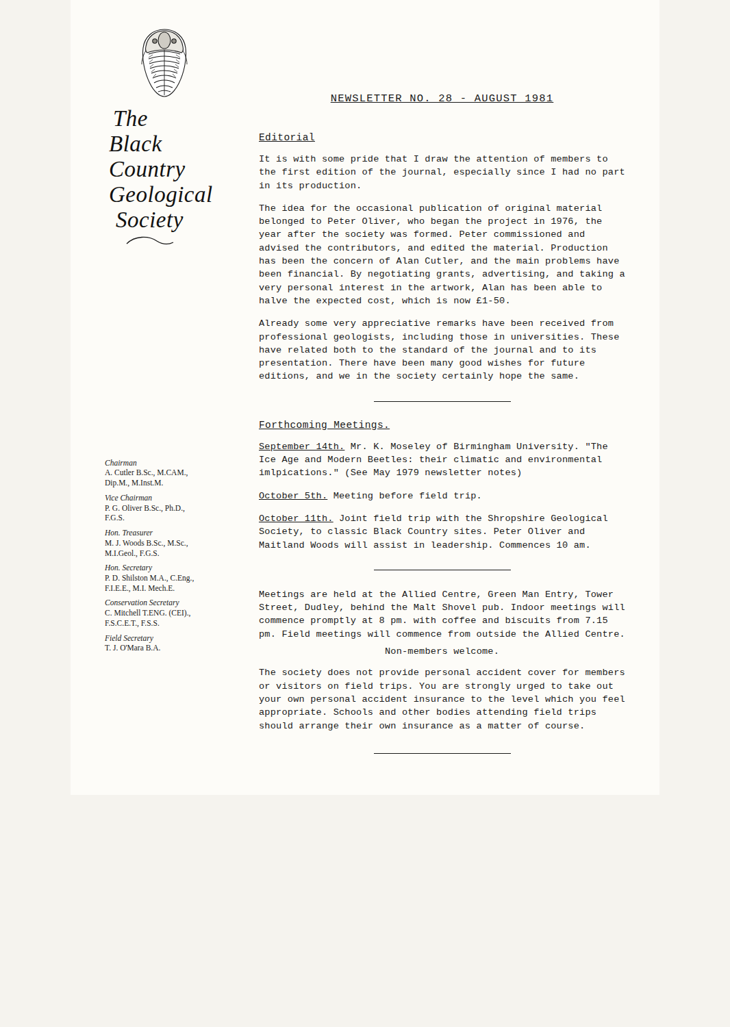The Black Country Geological Society
Chairman
A. Cutler B.Sc., M.CAM.,
Dip.M., M.Inst.M.
Vice Chairman
P. G. Oliver B.Sc., Ph.D.,
F.G.S.
Hon. Treasurer
M. J. Woods B.Sc., M.Sc.,
M.I.Geol., F.G.S.
Hon. Secretary
P. D. Shilston M.A., C.Eng.,
F.I.E.E., M.I. Mech.E.
Conservation Secretary
C. Mitchell T.ENG. (CEI).,
F.S.C.E.T., F.S.S.
Field Secretary
T. J. O'Mara B.A.
NEWSLETTER NO. 28 - AUGUST 1981
Editorial
It is with some pride that I draw the attention of members to the first edition of the journal, especially since I had no part in its production.
The idea for the occasional publication of original material belonged to Peter Oliver, who began the project in 1976, the year after the society was formed. Peter commissioned and advised the contributors, and edited the material. Production has been the concern of Alan Cutler, and the main problems have been financial. By negotiating grants, advertising, and taking a very personal interest in the artwork, Alan has been able to halve the expected cost, which is now £1-50.
Already some very appreciative remarks have been received from professional geologists, including those in universities. These have related both to the standard of the journal and to its presentation. There have been many good wishes for future editions, and we in the society certainly hope the same.
Forthcoming Meetings.
September 14th. Mr. K. Moseley of Birmingham University. "The Ice Age and Modern Beetles: their climatic and environmental imlpications." (See May 1979 newsletter notes)
October 5th. Meeting before field trip.
October 11th. Joint field trip with the Shropshire Geological Society, to classic Black Country sites. Peter Oliver and Maitland Woods will assist in leadership. Commences 10 am.
Meetings are held at the Allied Centre, Green Man Entry, Tower Street, Dudley, behind the Malt Shovel pub. Indoor meetings will commence promptly at 8 pm. with coffee and biscuits from 7.15 pm. Field meetings will commence from outside the Allied Centre.
Non-members welcome.
The society does not provide personal accident cover for members or visitors on field trips. You are strongly urged to take out your own personal accident insurance to the level which you feel appropriate. Schools and other bodies attending field trips should arrange their own insurance as a matter of course.